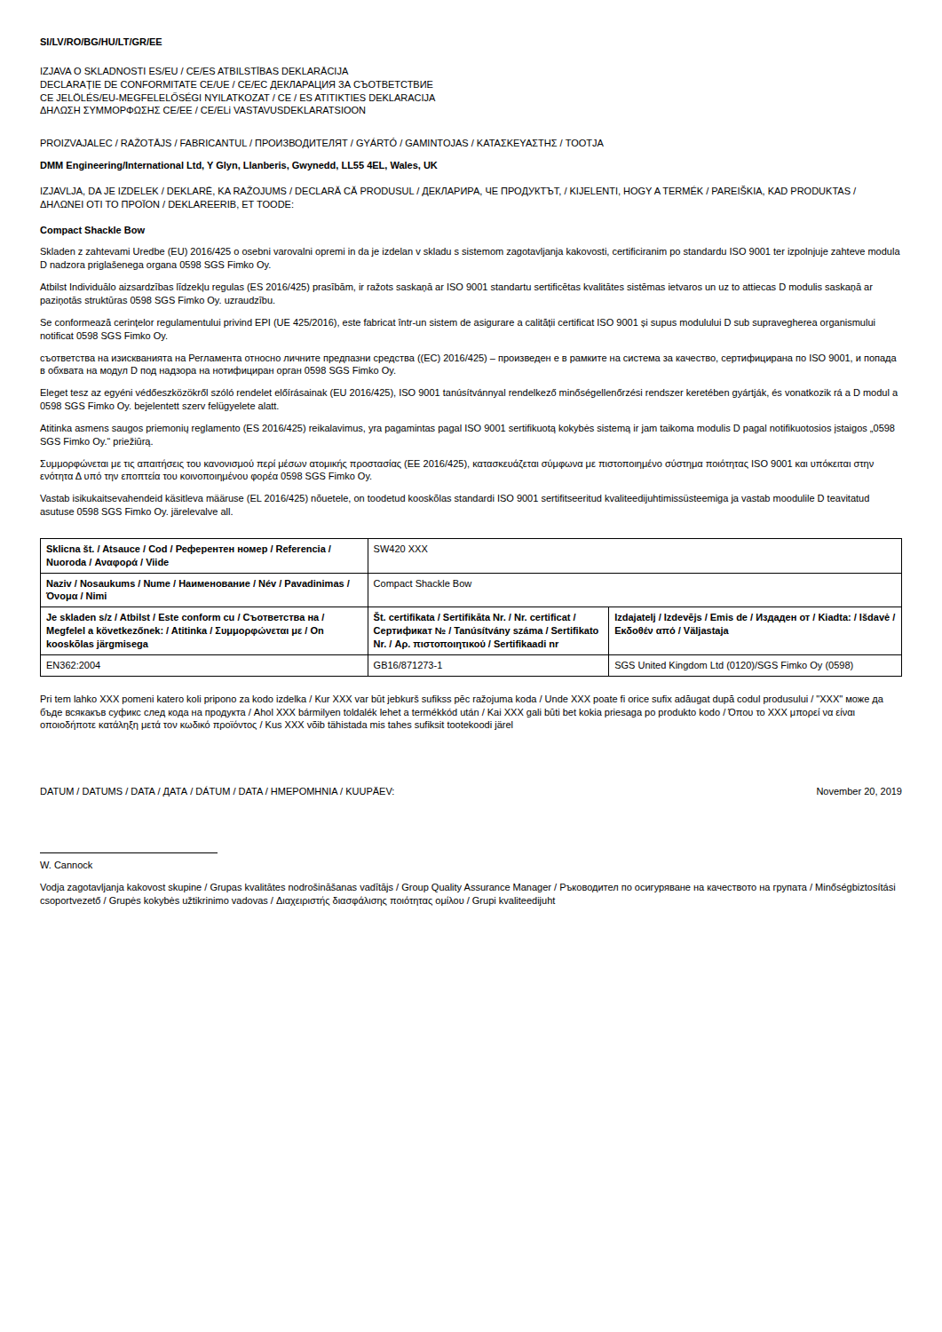SI/LV/RO/BG/HU/LT/GR/EE
IZJAVA O SKLADNOSTI ES/EU / CE/ES ATBILSTĪBAS DEKLARĀCIJA
DECLARAȚIE DE CONFORMITATE CE/UE / CE/ЕС ДЕКЛАРАЦИЯ ЗА СЪОТВЕТСТВИЕ
CE JELÖLÉS/EU-MEGFELELŐSÉGI NYILATKOZAT / CE / ES ATITIKTIES DEKLARACIJA
ΔΗΛΩΣΗ ΣΥΜΜΟΡΦΩΣΗΣ CE/ΕΕ / CE/ELi VASTAVUSDEKLARATSIOON
PROIZVAJALEC / RAŽOTĀJS / FABRICANTUL / ПРОИЗВОДИТЕЛЯТ / GYÁRTÓ / GAMINTOJAS / ΚΑΤΑΣΚΕΥΑΣΤΗΣ / TOOTJA
DMM Engineering/International Ltd, Y Glyn, Llanberis, Gwynedd, LL55 4EL, Wales, UK
IZJAVLJA, DA JE IZDELEK / DEKLARĒ, KA RAŽOJUMS / DECLARĂ CĂ PRODUSUL / ДЕКЛАРИРА, ЧЕ ПРОДУКТЪТ, / KIJELENTI, HOGY A TERMÉK / PAREIŠKIA, KAD PRODUKTAS / ΔΗΛΩΝΕΙ ΟΤΙ ΤΟ ΠΡΟΪΟΝ / DEKLAREERIB, ET TOODE:
Compact Shackle Bow
Skladen z zahtevami Uredbe (EU) 2016/425 o osebni varovalni opremi in da je izdelan v skladu s sistemom zagotavljanja kakovosti, certificiranim po standardu ISO 9001 ter izpolnjuje zahteve modula D nadzora priglašenega organa 0598 SGS Fimko Oy.
Atbilst Individuālo aizsardzības līdzekļu regulas (ES 2016/425) prasībām, ir ražots saskaņā ar ISO 9001 standartu sertificētas kvalitātes sistēmas ietvaros un uz to attiecas D modulis saskaņā ar paziņotās struktūras 0598 SGS Fimko Oy. uzraudzību.
Se conformează cerințelor regulamentului privind EPI (UE 425/2016), este fabricat într-un sistem de asigurare a calității certificat ISO 9001 și supus modulului D sub supravegherea organismului notificat 0598 SGS Fimko Oy.
съответства на изискванията на Регламента относно личните предпазни средства ((ЕС) 2016/425) – произведен е в рамките на система за качество, сертифицирана по ISO 9001, и попада в обхвата на модул D под надзора на нотифициран орган 0598 SGS Fimko Oy.
Eleget tesz az egyéni védőeszközökről szóló rendelet előírásainak (EU 2016/425), ISO 9001 tanúsítvánnyal rendelkező minőségellenőrzési rendszer keretében gyártják, és vonatkozik rá a D modul a 0598 SGS Fimko Oy. bejelentett szerv felügyelete alatt.
Atitinka asmens saugos priemonių reglamento (ES 2016/425) reikalavimus, yra pagamintas pagal ISO 9001 sertifikuotą kokybės sistemą ir jam taikoma modulis D pagal notifikuotosios įstaigos „0598 SGS Fimko Oy.“ priežiūrą.
Συμμορφώνεται με τις απαιτήσεις του κανονισμού περί μέσων ατομικής προστασίας (ΕΕ 2016/425), κατασκευάζεται σύμφωνα με πιστοποιημένο σύστημα ποιότητας ISO 9001 και υπόκειται στην ενότητα Δ υπό την εποπτεία του κοινοποιημένου φορέα 0598 SGS Fimko Oy.
Vastab isikukaitsevahendeid käsitleva määruse (EL 2016/425) nõuetele, on toodetud kooskõlas standardi ISO 9001 sertifitseeritud kvaliteedijuhtimissüsteemiga ja vastab moodulile D teavitatud asutuse 0598 SGS Fimko Oy. järelevalve all.
| Sklicna št. / Atsauce / Cod / Референтен номер / Referencia / Nuoroda / Αναφορά / Viide | SW420 XXX |
| Naziv / Nosaukums / Nume / Наименование / Név / Pavadinimas / Όνομα / Nimi | Compact Shackle Bow |
| Je skladen s/z / Atbilst / Este conform cu / Съответства на / Megfelel a következőnek: / Atitinka / Συμμορφώνεται με / On kooskõlas järgmisega | Št. certifikata / Sertifikāta Nr. / Nr. certificat / Сертификат № / Tanúsítvány száma / Sertifikato Nr. / Αρ. πιστοποιητικού / Sertifikaadi nr | Izdajatelj / Izdevējs / Emis de / Издаден от / Kiadta: / Išdavė / Εκδοθέν από / Väljastaja |
| EN362:2004 | GB16/871273-1 | SGS United Kingdom Ltd (0120)/SGS Fimko Oy (0598) |
Pri tem lahko XXX pomeni katero koli pripono za kodo izdelka / Kur XXX var būt jebkurš sufikss pēc ražojuma koda / Unde XXX poate fi orice sufix adăugat după codul produsului / "XXX" може да бъде всякакъв суфикс след кода на продукта / Ahol XXX bármilyen toldalék lehet a termékkód után / Kai XXX gali būti bet kokia priesaga po produkto kodo / Όπου το XXX μπορεί να είναι οποιοδήποτε κατάληξη μετά τον κωδικό προϊόντος / Kus XXX võib tähistada mis tahes sufiksit tootekoodi järel
DATUM / DATUMS / DATA / ДАТА / DÁTUM / DATA / ΗΜΕΡΟΜΗΝΙΑ / KUUPÄEV:
November 20, 2019
W. Cannock
Vodja zagotavljanja kakovost skupine / Grupas kvalitātes nodrošināšanas vadītājs / Group Quality Assurance Manager / Ръководител по осигуряване на качеството на групата / Minőségbiztosítási csoportvezető / Grupės kokybės užtikrinimo vadovas / Διαχειριστής διασφάλισης ποιότητας ομίλου / Grupi kvaliteedijuht